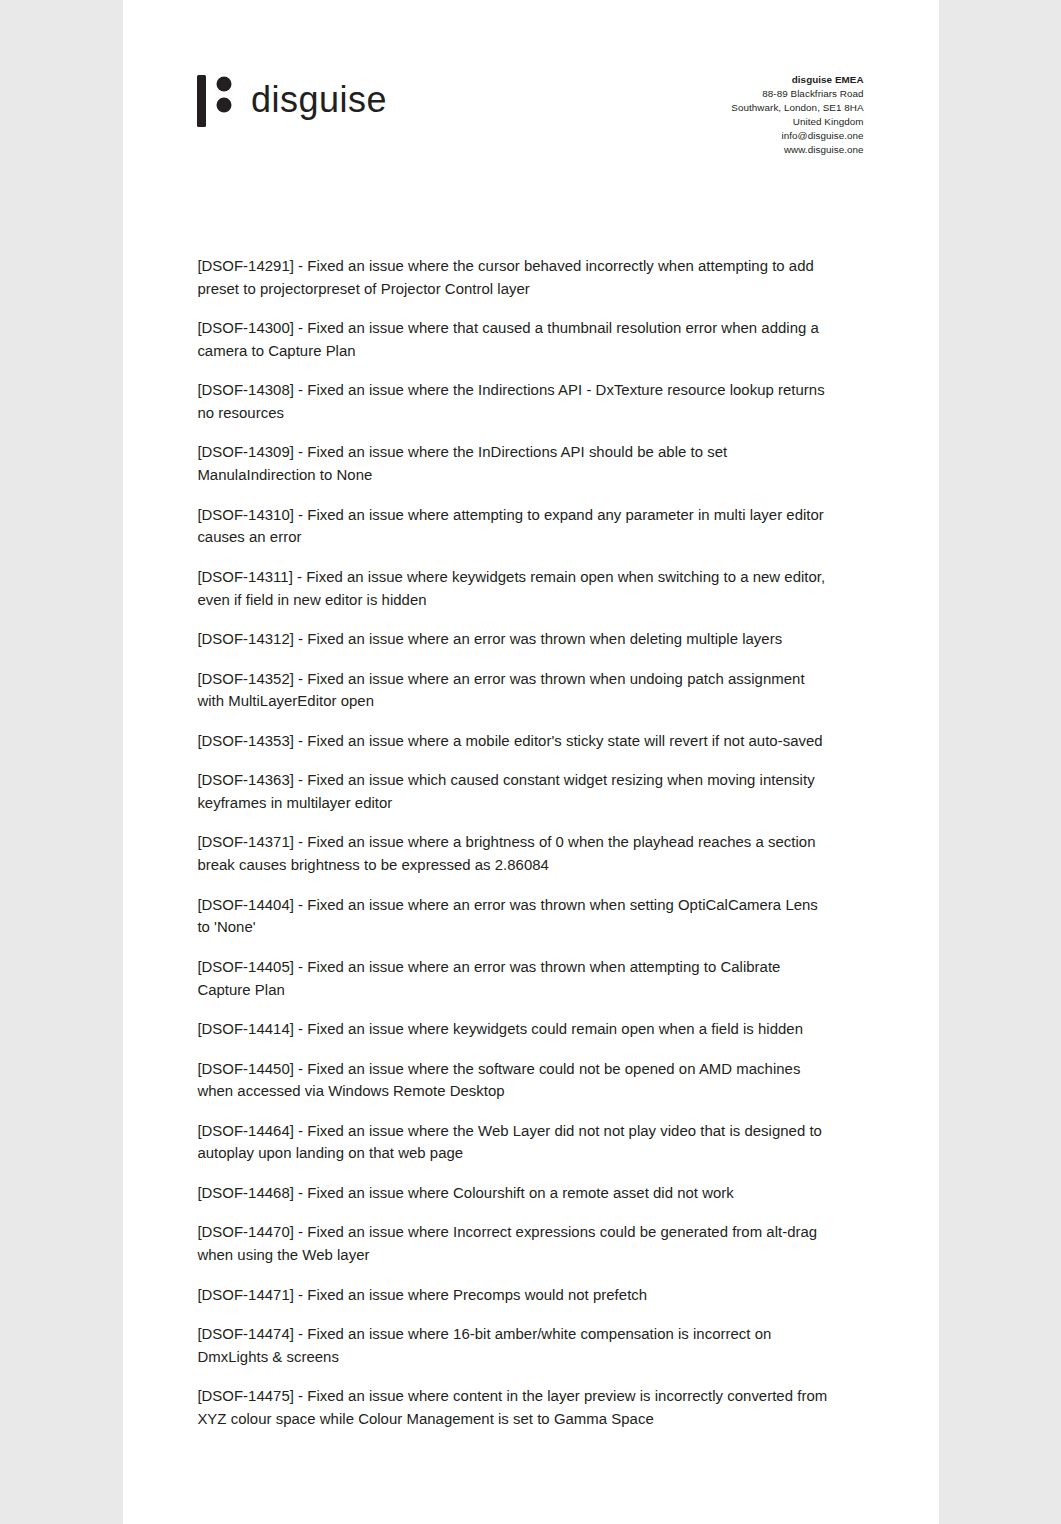disguise
disguise EMEA
88-89 Blackfriars Road
Southwark, London, SE1 8HA
United Kingdom
info@disguise.one
www.disguise.one
[DSOF-14291] - Fixed an issue where the cursor behaved incorrectly when attempting to add preset to projectorpreset of Projector Control layer
[DSOF-14300] - Fixed an issue where that caused a thumbnail resolution error when adding a camera to Capture Plan
[DSOF-14308] - Fixed an issue where the Indirections API - DxTexture resource lookup returns no resources
[DSOF-14309] - Fixed an issue where the InDirections API should be able to set ManulaIndirection to None
[DSOF-14310] - Fixed an issue where attempting to expand any parameter in multi layer editor causes an error
[DSOF-14311] - Fixed an issue where keywidgets remain open when switching to a new editor, even if field in new editor is hidden
[DSOF-14312] - Fixed an issue where an error was thrown when deleting multiple layers
[DSOF-14352] - Fixed an issue where an error was thrown when undoing patch assignment with MultiLayerEditor open
[DSOF-14353] - Fixed an issue where a mobile editor's sticky state will revert if not auto-saved
[DSOF-14363] - Fixed an issue which caused constant widget resizing when moving intensity keyframes in multilayer editor
[DSOF-14371] - Fixed an issue where a brightness of 0 when the playhead reaches a section break causes brightness to be expressed as 2.86084
[DSOF-14404] - Fixed an issue where an error was thrown when setting OptiCalCamera Lens to 'None'
[DSOF-14405] - Fixed an issue where an error was thrown when attempting to Calibrate Capture Plan
[DSOF-14414] - Fixed an issue where keywidgets could remain open when a field is hidden
[DSOF-14450] - Fixed an issue where the software could not be opened on AMD machines when accessed via Windows Remote Desktop
[DSOF-14464] - Fixed an issue where the Web Layer did not not play video that is designed to autoplay upon landing on that web page
[DSOF-14468] - Fixed an issue where Colourshift on a remote asset did not work
[DSOF-14470] - Fixed an issue where Incorrect expressions could be generated from alt-drag when using the Web layer
[DSOF-14471] - Fixed an issue where Precomps would not prefetch
[DSOF-14474] - Fixed an issue where 16-bit amber/white compensation is incorrect on DmxLights & screens
[DSOF-14475] - Fixed an issue where content in the layer preview is incorrectly converted from XYZ colour space while Colour Management is set to Gamma Space